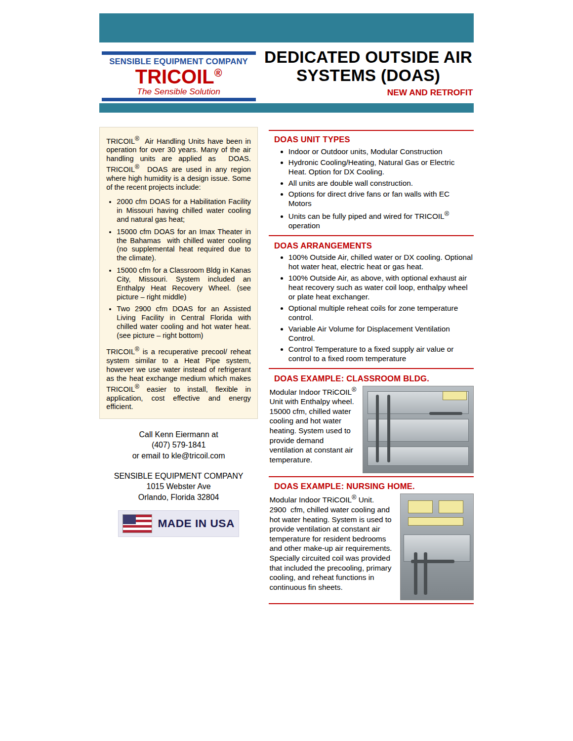SENSIBLE EQUIPMENT COMPANY
TRICOIL®
The Sensible Solution
DEDICATED OUTSIDE AIR
SYSTEMS (DOAS)
NEW AND RETROFIT
TRICOIL® Air Handling Units have been in operation for over 30 years. Many of the air handling units are applied as DOAS. TRICOIL® DOAS are used in any region where high humidity is a design issue. Some of the recent projects include:
2000 cfm DOAS for a Habilitation Facility in Missouri having chilled water cooling and natural gas heat;
15000 cfm DOAS for an Imax Theater in the Bahamas with chilled water cooling (no supplemental heat required due to the climate).
15000 cfm for a Classroom Bldg in Kanas City, Missouri. System included an Enthalpy Heat Recovery Wheel. (see picture – right middle)
Two 2900 cfm DOAS for an Assisted Living Facility in Central Florida with chilled water cooling and hot water heat. (see picture – right bottom)
TRICOIL® is a recuperative precool/ reheat system similar to a Heat Pipe system, however we use water instead of refrigerant as the heat exchange medium which makes TRICOIL® easier to install, flexible in application, cost effective and energy efficient.
Call Kenn Eiermann at
(407) 579-1841
or email to kle@tricoil.com
SENSIBLE EQUIPMENT COMPANY
1015 Webster Ave
Orlando, Florida 32804
MADE IN USA
DOAS UNIT TYPES
Indoor or Outdoor units, Modular Construction
Hydronic Cooling/Heating, Natural Gas or Electric Heat. Option for DX Cooling.
All units are double wall construction.
Options for direct drive fans or fan walls with EC Motors
Units can be fully piped and wired for TRICOIL® operation
DOAS ARRANGEMENTS
100% Outside Air, chilled water or DX cooling. Optional hot water heat, electric heat or gas heat.
100% Outside Air, as above, with optional exhaust air heat recovery such as water coil loop, enthalpy wheel or plate heat exchanger.
Optional multiple reheat coils for zone temperature control.
Variable Air Volume for Displacement Ventilation Control.
Control Temperature to a fixed supply air value or control to a fixed room temperature
DOAS EXAMPLE: CLASSROOM BLDG.
Modular Indoor TRiCOIL® Unit with Enthalpy wheel. 15000 cfm, chilled water cooling and hot water heating. System used to provide demand ventilation at constant air temperature.
DOAS EXAMPLE: NURSING HOME.
Modular Indoor TRiCOIL® Unit.
2900 cfm, chilled water cooling and hot water heating. System is used to provide ventilation at constant air temperature for resident bedrooms and other make-up air requirements. Specially circuited coil was provided that included the precooling, primary cooling, and reheat functions in continuous fin sheets.